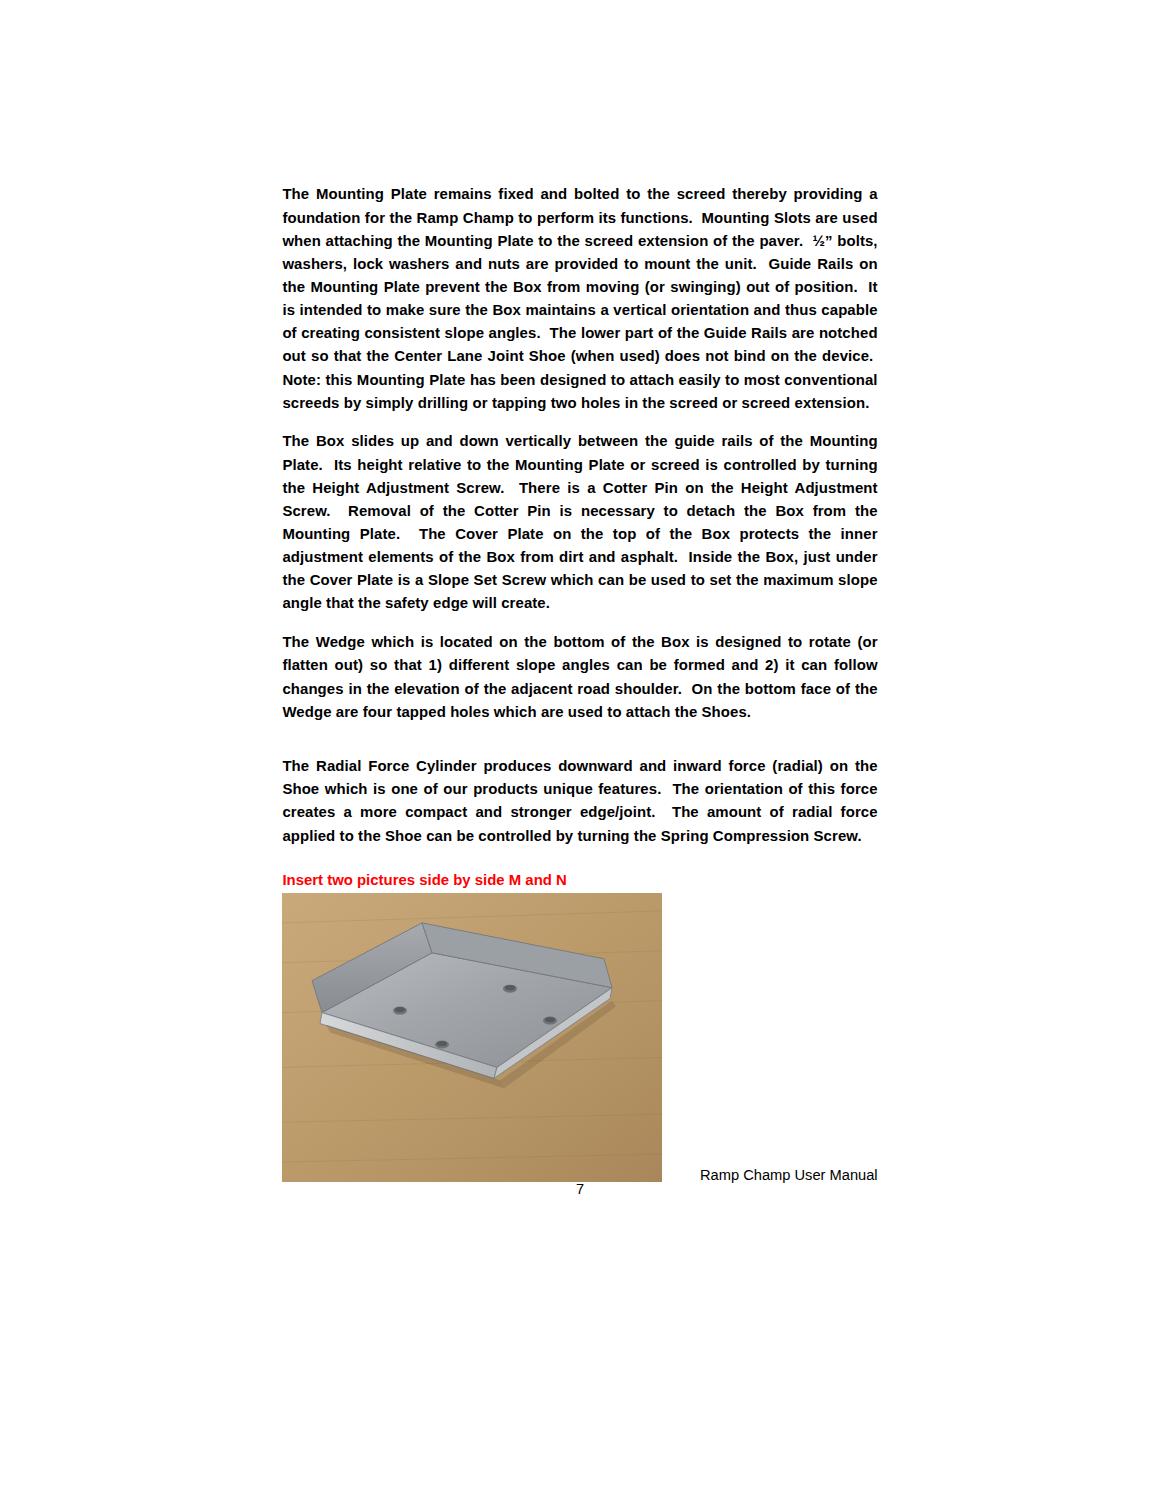The Mounting Plate remains fixed and bolted to the screed thereby providing a foundation for the Ramp Champ to perform its functions. Mounting Slots are used when attaching the Mounting Plate to the screed extension of the paver. ½” bolts, washers, lock washers and nuts are provided to mount the unit. Guide Rails on the Mounting Plate prevent the Box from moving (or swinging) out of position. It is intended to make sure the Box maintains a vertical orientation and thus capable of creating consistent slope angles. The lower part of the Guide Rails are notched out so that the Center Lane Joint Shoe (when used) does not bind on the device. Note: this Mounting Plate has been designed to attach easily to most conventional screeds by simply drilling or tapping two holes in the screed or screed extension.
The Box slides up and down vertically between the guide rails of the Mounting Plate. Its height relative to the Mounting Plate or screed is controlled by turning the Height Adjustment Screw. There is a Cotter Pin on the Height Adjustment Screw. Removal of the Cotter Pin is necessary to detach the Box from the Mounting Plate. The Cover Plate on the top of the Box protects the inner adjustment elements of the Box from dirt and asphalt. Inside the Box, just under the Cover Plate is a Slope Set Screw which can be used to set the maximum slope angle that the safety edge will create.
The Wedge which is located on the bottom of the Box is designed to rotate (or flatten out) so that 1) different slope angles can be formed and 2) it can follow changes in the elevation of the adjacent road shoulder. On the bottom face of the Wedge are four tapped holes which are used to attach the Shoes.
The Radial Force Cylinder produces downward and inward force (radial) on the Shoe which is one of our products unique features. The orientation of this force creates a more compact and stronger edge/joint. The amount of radial force applied to the Shoe can be controlled by turning the Spring Compression Screw.
Insert two pictures side by side M and N
Ramp Champ User Manual
7